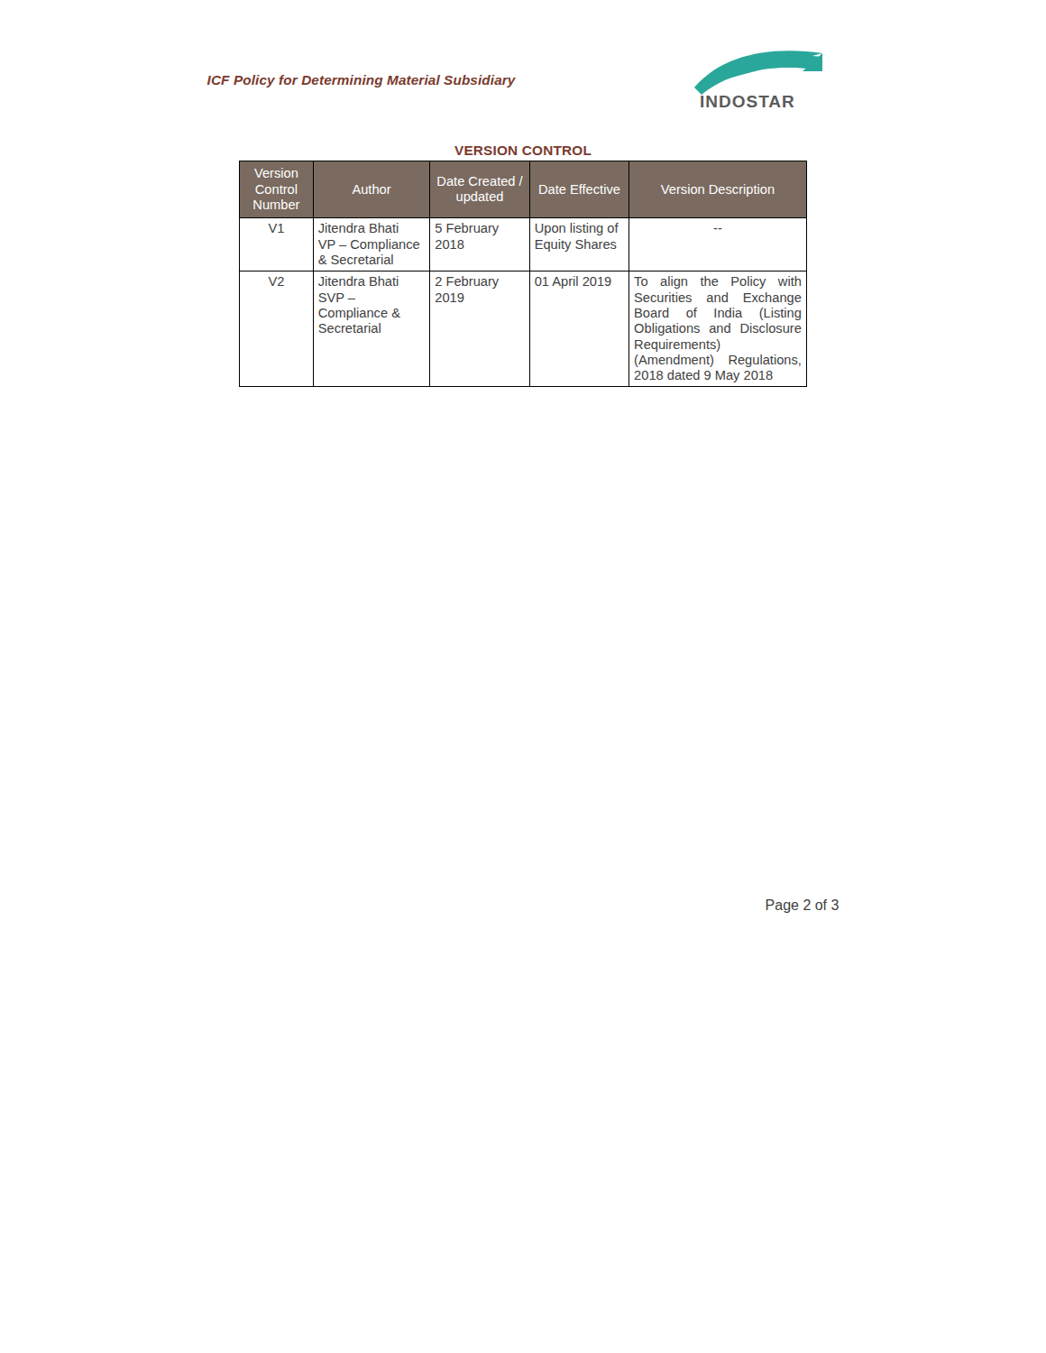ICF Policy for Determining Material Subsidiary
INDOSTAR
VERSION CONTROL
| Version Control Number | Author | Date Created / updated | Date Effective | Version Description |
| --- | --- | --- | --- | --- |
| V1 | Jitendra Bhati VP – Compliance & Secretarial | 5 February 2018 | Upon listing of Equity Shares | -- |
| V2 | Jitendra Bhati SVP – Compliance & Secretarial | 2 February 2019 | 01 April 2019 | To align the Policy with Securities and Exchange Board of India (Listing Obligations and Disclosure Requirements) (Amendment) Regulations, 2018 dated 9 May 2018 |
Page 2 of 3